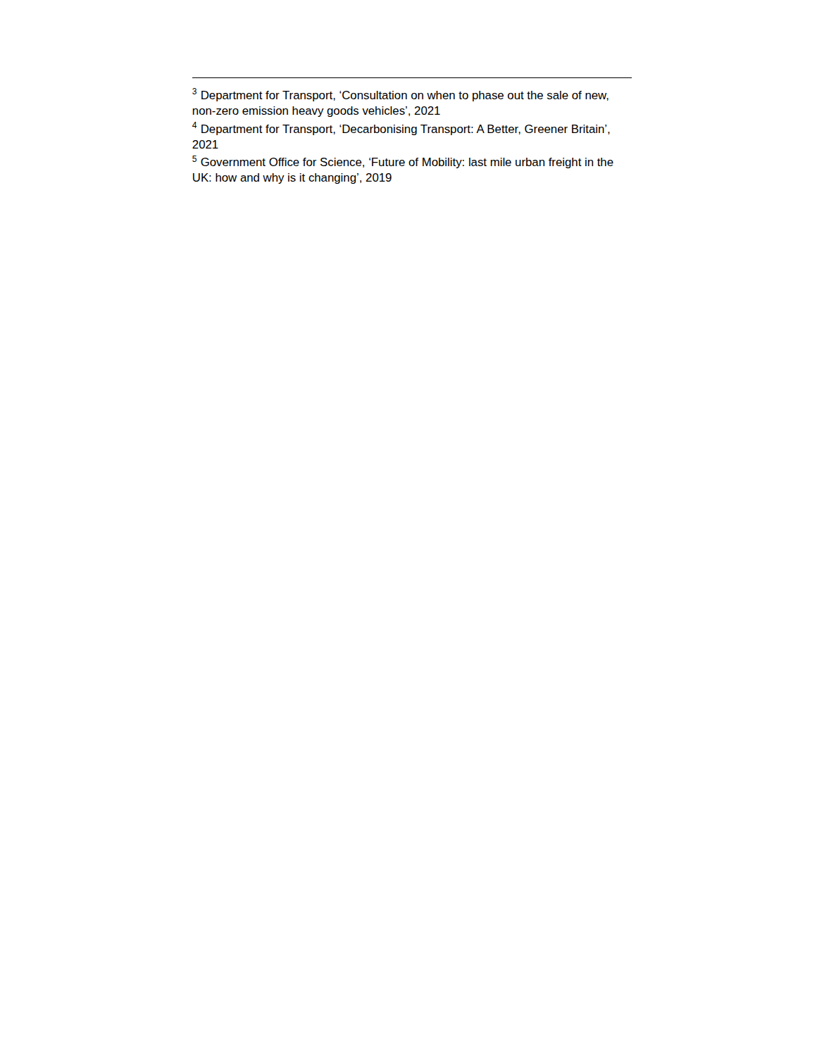3 Department for Transport, ‘Consultation on when to phase out the sale of new, non-zero emission heavy goods vehicles’, 2021
4 Department for Transport, ‘Decarbonising Transport: A Better, Greener Britain’, 2021
5 Government Office for Science, ‘Future of Mobility: last mile urban freight in the UK: how and why is it changing’, 2019